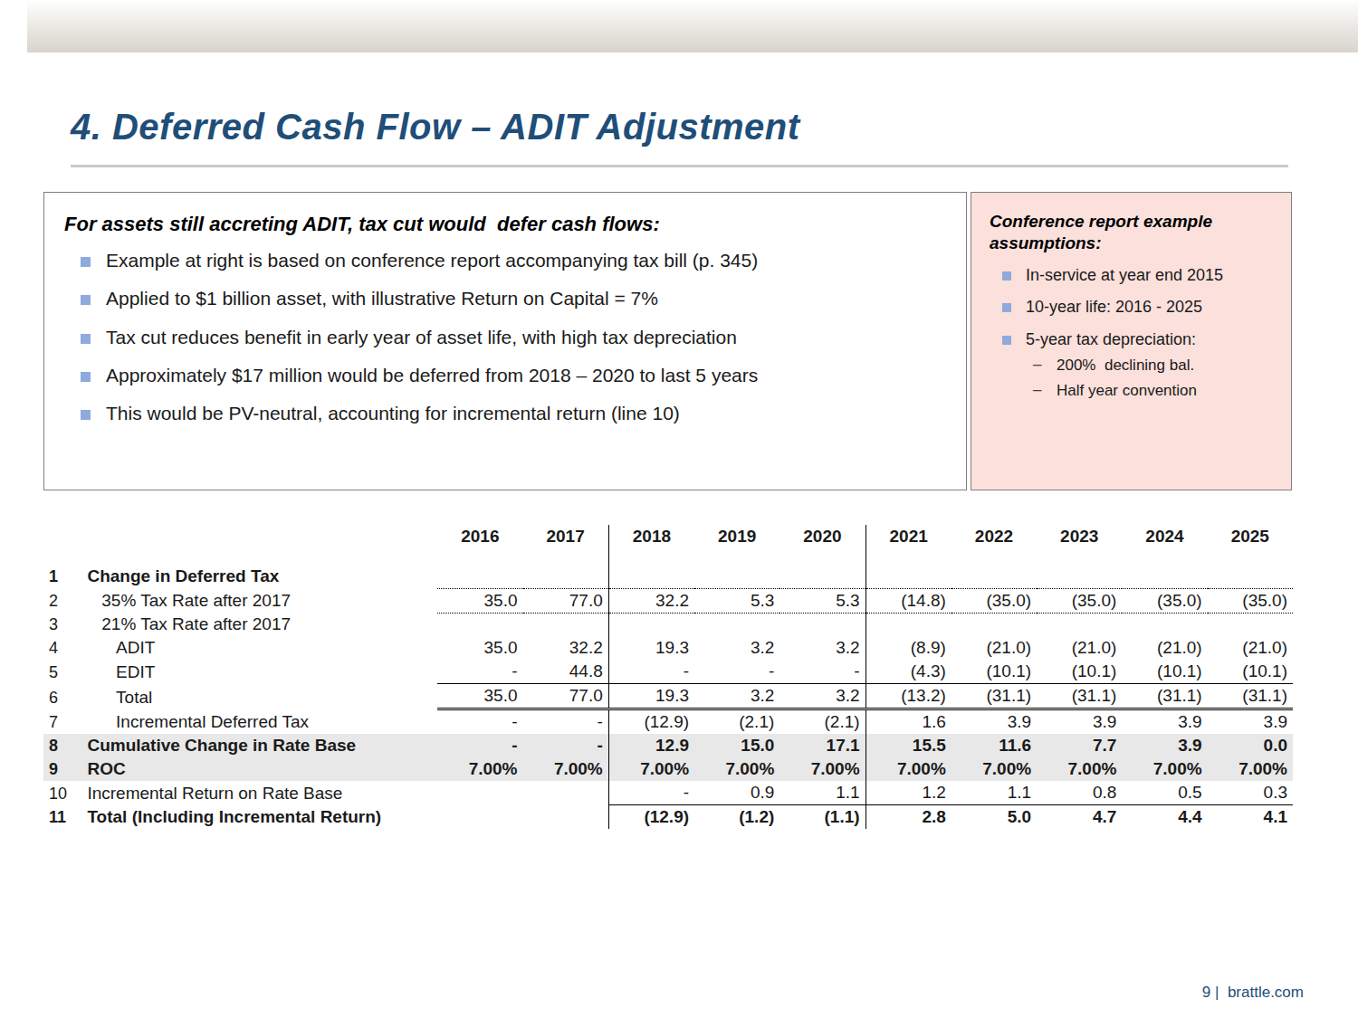4. Deferred Cash Flow – ADIT Adjustment
For assets still accreting ADIT, tax cut would defer cash flows:
Example at right is based on conference report accompanying tax bill (p. 345)
Applied to $1 billion asset, with illustrative Return on Capital = 7%
Tax cut reduces benefit in early year of asset life, with high tax depreciation
Approximately $17 million would be deferred from 2018 – 2020 to last 5 years
This would be PV-neutral, accounting for incremental return (line 10)
Conference report example assumptions:
In-service at year end 2015
10-year life: 2016 - 2025
5-year tax depreciation:
200% declining bal.
Half year convention
| | | 2016 | 2017 | 2018 | 2019 | 2020 | 2021 | 2022 | 2023 | 2024 | 2025 |
| --- | --- | --- | --- | --- | --- | --- | --- | --- | --- | --- | --- |
| 1 | Change in Deferred Tax | | | | | | | | | | |
| 2 | 35% Tax Rate after 2017 | 35.0 | 77.0 | 32.2 | 5.3 | 5.3 | (14.8) | (35.0) | (35.0) | (35.0) | (35.0) |
| 3 | 21% Tax Rate after 2017 | | | | | | | | | | |
| 4 | ADIT | 35.0 | 32.2 | 19.3 | 3.2 | 3.2 | (8.9) | (21.0) | (21.0) | (21.0) | (21.0) |
| 5 | EDIT | - | 44.8 | - | - | - | (4.3) | (10.1) | (10.1) | (10.1) | (10.1) |
| 6 | Total | 35.0 | 77.0 | 19.3 | 3.2 | 3.2 | (13.2) | (31.1) | (31.1) | (31.1) | (31.1) |
| 7 | Incremental Deferred Tax | - | - | (12.9) | (2.1) | (2.1) | 1.6 | 3.9 | 3.9 | 3.9 | 3.9 |
| 8 | Cumulative Change in Rate Base | - | - | 12.9 | 15.0 | 17.1 | 15.5 | 11.6 | 7.7 | 3.9 | 0.0 |
| 9 | ROC | 7.00% | 7.00% | 7.00% | 7.00% | 7.00% | 7.00% | 7.00% | 7.00% | 7.00% | 7.00% |
| 10 | Incremental Return on Rate Base | | | - | 0.9 | 1.1 | 1.2 | 1.1 | 0.8 | 0.5 | 0.3 |
| 11 | Total (Including Incremental Return) | | | (12.9) | (1.2) | (1.1) | 2.8 | 5.0 | 4.7 | 4.4 | 4.1 |
9 | brattle.com